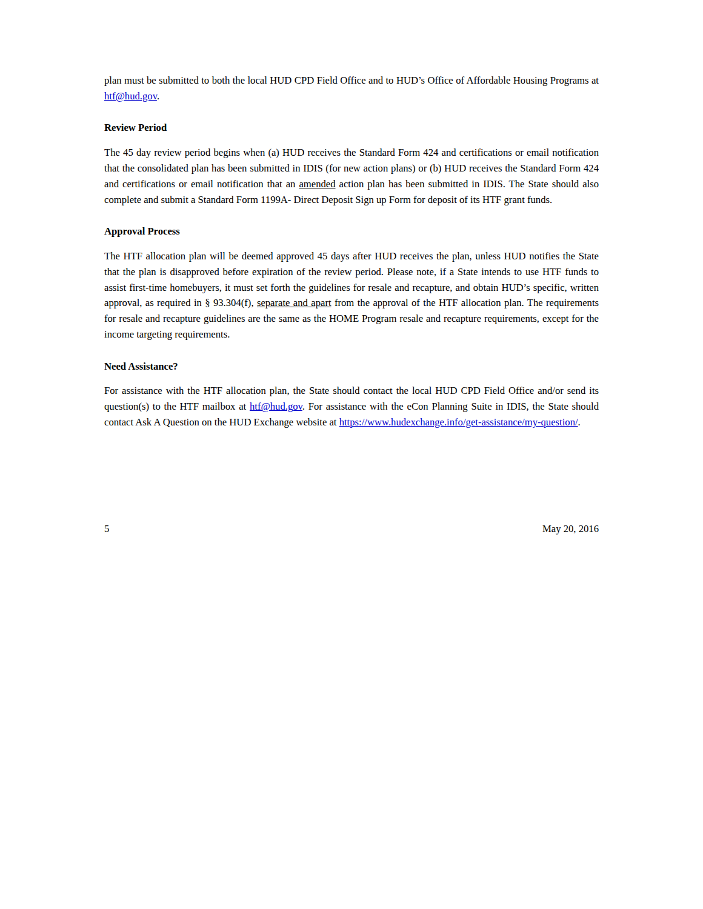plan must be submitted to both the local HUD CPD Field Office and to HUD’s Office of Affordable Housing Programs at htf@hud.gov.
Review Period
The 45 day review period begins when (a) HUD receives the Standard Form 424 and certifications or email notification that the consolidated plan has been submitted in IDIS (for new action plans) or (b) HUD receives the Standard Form 424 and certifications or email notification that an amended action plan has been submitted in IDIS. The State should also complete and submit a Standard Form 1199A- Direct Deposit Sign up Form for deposit of its HTF grant funds.
Approval Process
The HTF allocation plan will be deemed approved 45 days after HUD receives the plan, unless HUD notifies the State that the plan is disapproved before expiration of the review period. Please note, if a State intends to use HTF funds to assist first-time homebuyers, it must set forth the guidelines for resale and recapture, and obtain HUD’s specific, written approval, as required in § 93.304(f), separate and apart from the approval of the HTF allocation plan. The requirements for resale and recapture guidelines are the same as the HOME Program resale and recapture requirements, except for the income targeting requirements.
Need Assistance?
For assistance with the HTF allocation plan, the State should contact the local HUD CPD Field Office and/or send its question(s) to the HTF mailbox at htf@hud.gov. For assistance with the eCon Planning Suite in IDIS, the State should contact Ask A Question on the HUD Exchange website at https://www.hudexchange.info/get-assistance/my-question/.
5 May 20, 2016